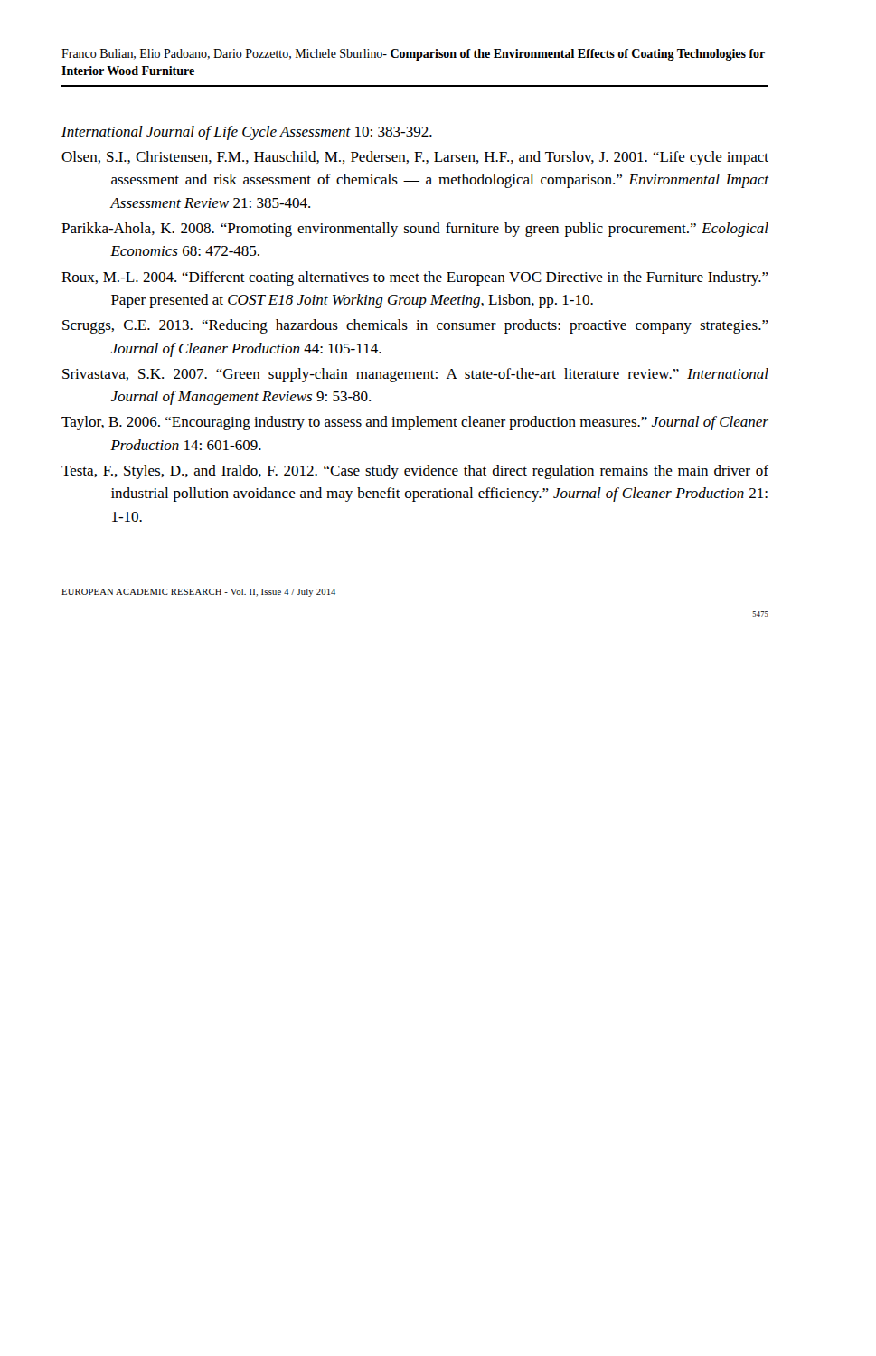Franco Bulian, Elio Padoano, Dario Pozzetto, Michele Sburlino- Comparison of the Environmental Effects of Coating Technologies for Interior Wood Furniture
International Journal of Life Cycle Assessment 10: 383-392.
Olsen, S.I., Christensen, F.M., Hauschild, M., Pedersen, F., Larsen, H.F., and Torslov, J. 2001. “Life cycle impact assessment and risk assessment of chemicals — a methodological comparison.” Environmental Impact Assessment Review 21: 385-404.
Parikka-Ahola, K. 2008. “Promoting environmentally sound furniture by green public procurement.” Ecological Economics 68: 472-485.
Roux, M.-L. 2004. “Different coating alternatives to meet the European VOC Directive in the Furniture Industry.” Paper presented at COST E18 Joint Working Group Meeting, Lisbon, pp. 1-10.
Scruggs, C.E. 2013. “Reducing hazardous chemicals in consumer products: proactive company strategies.” Journal of Cleaner Production 44: 105-114.
Srivastava, S.K. 2007. “Green supply-chain management: A state-of-the-art literature review.” International Journal of Management Reviews 9: 53-80.
Taylor, B. 2006. “Encouraging industry to assess and implement cleaner production measures.” Journal of Cleaner Production 14: 601-609.
Testa, F., Styles, D., and Iraldo, F. 2012. “Case study evidence that direct regulation remains the main driver of industrial pollution avoidance and may benefit operational efficiency.” Journal of Cleaner Production 21: 1-10.
EUROPEAN ACADEMIC RESEARCH - Vol. II, Issue 4 / July 2014
5475